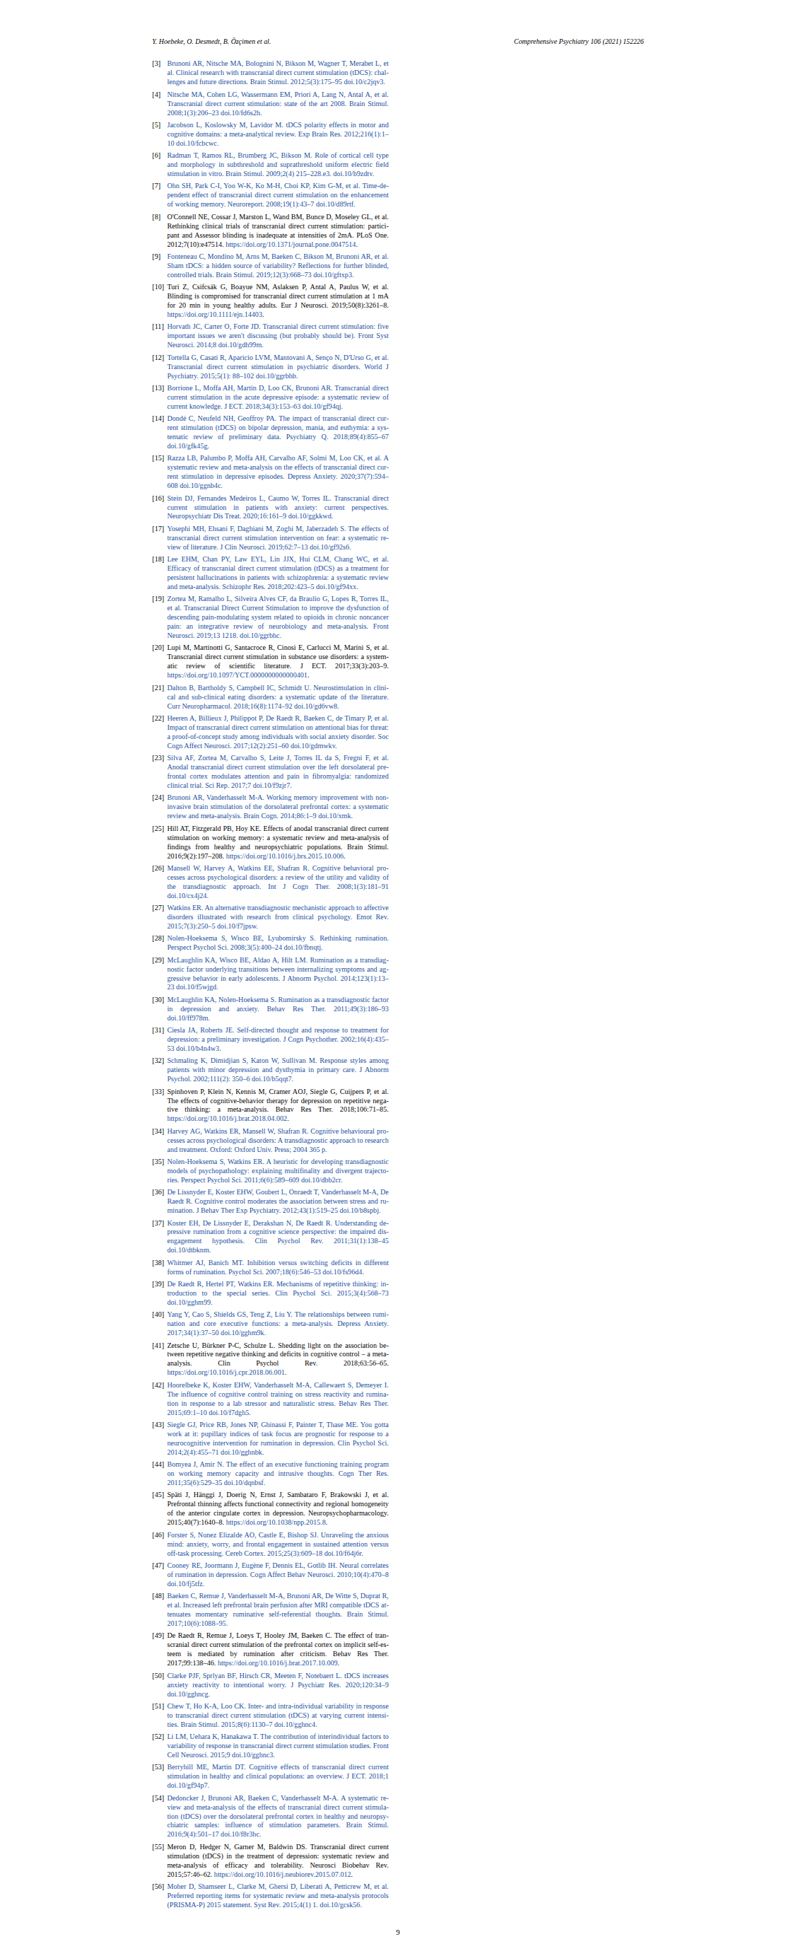Y. Hoebeke, O. Desmedt, B. Özçimen et al.
Comprehensive Psychiatry 106 (2021) 152226
[3] Brunoni AR, Nitsche MA, Bolognini N, Bikson M, Wagner T, Merabet L, et al. Clinical research with transcranial direct current stimulation (tDCS): challenges and future directions. Brain Stimul. 2012;5(3):175–95 doi.10/c2jqv3.
[4] Nitsche MA, Cohen LG, Wassermann EM, Priori A, Lang N, Antal A, et al. Transcranial direct current stimulation: state of the art 2008. Brain Stimul. 2008;1(3):206–23 doi.10/fd6s2h.
[5] Jacobson L, Koslowsky M, Lavidor M. tDCS polarity effects in motor and cognitive domains: a meta-analytical review. Exp Brain Res. 2012;216(1):1–10 doi.10/fcbcwc.
[6] Radman T, Ramos RL, Brumberg JC, Bikson M. Role of cortical cell type and morphology in subthreshold and suprathreshold uniform electric field stimulation in vitro. Brain Stimul. 2009;2(4) 215–228.e3. doi.10/b9zdtv.
[7] Ohn SH, Park C-I, Yoo W-K, Ko M-H, Choi KP, Kim G-M, et al. Time-dependent effect of transcranial direct current stimulation on the enhancement of working memory. Neuroreport. 2008;19(1):43–7 doi.10/d89rtf.
[8] O'Connell NE, Cossar J, Marston L, Wand BM, Bunce D, Moseley GL, et al. Rethinking clinical trials of transcranial direct current stimulation: participant and Assessor blinding is inadequate at intensities of 2mA. PLoS One. 2012;7(10):e47514. https://doi.org/10.1371/journal.pone.0047514.
[9] Fonteneau C, Mondino M, Arns M, Baeken C, Bikson M, Brunoni AR, et al. Sham tDCS: a hidden source of variability? Reflections for further blinded, controlled trials. Brain Stimul. 2019;12(3):668–73 doi.10/gftxp3.
[10] Turi Z, Csifcsák G, Boayue NM, Aslaksen P, Antal A, Paulus W, et al. Blinding is compromised for transcranial direct current stimulation at 1 mA for 20 min in young healthy adults. Eur J Neurosci. 2019;50(8):3261–8. https://doi.org/10.1111/ejn.14403.
[11] Horvath JC, Carter O, Forte JD. Transcranial direct current stimulation: five important issues we aren't discussing (but probably should be). Front Syst Neurosci. 2014;8 doi.10/gdh99m.
[12] Tortella G, Casati R, Aparicio LVM, Mantovani A, Senço N, D'Urso G, et al. Transcranial direct current stimulation in psychiatric disorders. World J Psychiatry. 2015;5(1): 88–102 doi.10/ggrbhb.
[13] Borrione L, Moffa AH, Martin D, Loo CK, Brunoni AR. Transcranial direct current stimulation in the acute depressive episode: a systematic review of current knowledge. J ECT. 2018;34(3):153–63 doi.10/gf94qj.
[14] Dondé C, Neufeld NH, Geoffroy PA. The impact of transcranial direct current stimulation (tDCS) on bipolar depression, mania, and euthymia: a systematic review of preliminary data. Psychiatry Q. 2018;89(4):855–67 doi.10/gfk45g.
[15] Razza LB, Palumbo P, Moffa AH, Carvalho AF, Solmi M, Loo CK, et al. A systematic review and meta-analysis on the effects of transcranial direct current stimulation in depressive episodes. Depress Anxiety. 2020;37(7):594–608 doi.10/ggnb4c.
[16] Stein DJ, Fernandes Medeiros L, Caumo W, Torres IL. Transcranial direct current stimulation in patients with anxiety: current perspectives. Neuropsychiatr Dis Treat. 2020;16:161–9 doi.10/ggkkwd.
[17] Yosephi MH, Ehsani F, Daghiani M, Zoghi M, Jaberzadeh S. The effects of transcranial direct current stimulation intervention on fear: a systematic review of literature. J Clin Neurosci. 2019;62:7–13 doi.10/gf92s6.
[18] Lee EHM, Chan PY, Law EYL, Lin JJX, Hui CLM, Chang WC, et al. Efficacy of transcranial direct current stimulation (tDCS) as a treatment for persistent hallucinations in patients with schizophrenia: a systematic review and meta-analysis. Schizophr Res. 2018;202:423–5 doi.10/gf94xx.
[19] Zortea M, Ramalho L, Silveira Alves CF, da Braulio G, Lopes R, Torres IL, et al. Transcranial Direct Current Stimulation to improve the dysfunction of descending pain-modulating system related to opioids in chronic noncancer pain: an integrative review of neurobiology and meta-analysis. Front Neurosci. 2019;13 1218. doi.10/ggrbhc.
[20] Lupi M, Martinotti G, Santacroce R, Cinosi E, Carlucci M, Marini S, et al. Transcranial direct current stimulation in substance use disorders: a systematic review of scientific literature. J ECT. 2017;33(3):203–9. https://doi.org/10.1097/YCT.0000000000000401.
[21] Dalton B, Bartholdy S, Campbell IC, Schmidt U. Neurostimulation in clinical and sub-clinical eating disorders: a systematic update of the literature. Curr Neuropharmacol. 2018;16(8):1174–92 doi.10/gd6vw8.
[22] Heeren A, Billieux J, Philippot P, De Raedt R, Baeken C, de Timary P, et al. Impact of transcranial direct current stimulation on attentional bias for threat: a proof-of-concept study among individuals with social anxiety disorder. Soc Cogn Affect Neurosci. 2017;12(2):251–60 doi.10/gdmwkv.
[23] Silva AF, Zortea M, Carvalho S, Leite J, Torres IL da S, Fregni F, et al. Anodal transcranial direct current stimulation over the left dorsolateral prefrontal cortex modulates attention and pain in fibromyalgia: randomized clinical trial. Sci Rep. 2017;7 doi.10/f9zjr7.
[24] Brunoni AR, Vanderhasselt M-A. Working memory improvement with non-invasive brain stimulation of the dorsolateral prefrontal cortex: a systematic review and meta-analysis. Brain Cogn. 2014;86:1–9 doi.10/xmk.
[25] Hill AT, Fitzgerald PB, Hoy KE. Effects of anodal transcranial direct current stimulation on working memory: a systematic review and meta-analysis of findings from healthy and neuropsychiatric populations. Brain Stimul. 2016;9(2):197–208. https://doi.org/10.1016/j.brs.2015.10.006.
[26] Mansell W, Harvey A, Watkins EE, Shafran R. Cognitive behavioral processes across psychological disorders: a review of the utility and validity of the transdiagnostic approach. Int J Cogn Ther. 2008;1(3):181–91 doi.10/cx4j24.
[27] Watkins ER. An alternative transdiagnostic mechanistic approach to affective disorders illustrated with research from clinical psychology. Emot Rev. 2015;7(3):250–5 doi.10/f7jpsw.
[28] Nolen-Hoeksema S, Wisco BE, Lyubomirsky S. Rethinking rumination. Perspect Psychol Sci. 2008;3(5):400–24 doi.10/fbnqtj.
[29] McLaughlin KA, Wisco BE, Aldao A, Hilt LM. Rumination as a transdiagnostic factor underlying transitions between internalizing symptoms and aggressive behavior in early adolescents. J Abnorm Psychol. 2014;123(1):13–23 doi.10/f5wjgd.
[30] McLaughlin KA, Nolen-Hoeksema S. Rumination as a transdiagnostic factor in depression and anxiety. Behav Res Ther. 2011;49(3):186–93 doi.10/ff978m.
[31] Ciesla JA, Roberts JE. Self-directed thought and response to treatment for depression: a preliminary investigation. J Cogn Psychother. 2002;16(4):435–53 doi.10/b4n4w3.
[32] Schmaling K, Dimidjian S, Katon W, Sullivan M. Response styles among patients with minor depression and dysthymia in primary care. J Abnorm Psychol. 2002;111(2): 350–6 doi.10/b5qqt7.
[33] Spinhoven P, Klein N, Kennis M, Cramer AOJ, Siegle G, Cuijpers P, et al. The effects of cognitive-behavior therapy for depression on repetitive negative thinking: a meta-analysis. Behav Res Ther. 2018;106:71–85. https://doi.org/10.1016/j.brat.2018.04.002.
[34] Harvey AG, Watkins ER, Mansell W, Shafran R. Cognitive behavioural processes across psychological disorders: A transdiagnostic approach to research and treatment. Oxford: Oxford Univ. Press; 2004 365 p.
[35] Nolen-Hoeksema S, Watkins ER. A heuristic for developing transdiagnostic models of psychopathology: explaining multifinality and divergent trajectories. Perspect Psychol Sci. 2011;6(6):589–609 doi.10/dbb2cr.
[36] De Lissnyder E, Koster EHW, Goubert L, Onraedt T, Vanderhasselt M-A, De Raedt R. Cognitive control moderates the association between stress and rumination. J Behav Ther Exp Psychiatry. 2012;43(1):519–25 doi.10/b8spbj.
[37] Koster EH, De Lissnyder E, Derakshan N, De Raedt R. Understanding depressive rumination from a cognitive science perspective: the impaired disengagement hypothesis. Clin Psychol Rev. 2011;31(1):138–45 doi.10/dtbknm.
[38] Whitmer AJ, Banich MT. Inhibition versus switching deficits in different forms of rumination. Psychol Sci. 2007;18(6):546–53 doi.10/fs96d4.
[39] De Raedt R, Hertel PT, Watkins ER. Mechanisms of repetitive thinking: introduction to the special series. Clin Psychol Sci. 2015;3(4):568–73 doi.10/gghm99.
[40] Yang Y, Cao S, Shields GS, Teng Z, Liu Y. The relationships between rumination and core executive functions: a meta-analysis. Depress Anxiety. 2017;34(1):37–50 doi.10/gghm9k.
[41] Zetsche U, Bürkner P-C, Schulze L. Shedding light on the association between repetitive negative thinking and deficits in cognitive control – a meta-analysis. Clin Psychol Rev. 2018;63:56–65. https://doi.org/10.1016/j.cpr.2018.06.001.
[42] Hoorelbeke K, Koster EHW, Vanderhasselt M-A, Callewaert S, Demeyer I. The influence of cognitive control training on stress reactivity and rumination in response to a lab stressor and naturalistic stress. Behav Res Ther. 2015;69:1–10 doi.10/f7dgh5.
[43] Siegle GJ, Price RB, Jones NP, Ghinassi F, Painter T, Thase ME. You gotta work at it: pupillary indices of task focus are prognostic for response to a neurocognitive intervention for rumination in depression. Clin Psychol Sci. 2014;2(4):455–71 doi.10/gghnbk.
[44] Bomyea J, Amir N. The effect of an executive functioning training program on working memory capacity and intrusive thoughts. Cogn Ther Res. 2011;35(6):529–35 doi.10/dqnbsf.
[45] Späti J, Hänggi J, Doerig N, Ernst J, Sambataro F, Brakowski J, et al. Prefrontal thinning affects functional connectivity and regional homogeneity of the anterior cingulate cortex in depression. Neuropsychopharmacology. 2015;40(7):1640–8. https://doi.org/10.1038/npp.2015.8.
[46] Forster S, Nunez Elizalde AO, Castle E, Bishop SJ. Unraveling the anxious mind: anxiety, worry, and frontal engagement in sustained attention versus off-task processing. Cereb Cortex. 2015;25(3):609–18 doi.10/f64j6r.
[47] Cooney RE, Joormann J, Eugène F, Dennis EL, Gotlib IH. Neural correlates of rumination in depression. Cogn Affect Behav Neurosci. 2010;10(4):470–8 doi.10/fj5tfz.
[48] Baeken C, Remue J, Vanderhasselt M-A, Brunoni AR, De Witte S, Duprat R, et al. Increased left prefrontal brain perfusion after MRI compatible tDCS attenuates momentary ruminative self-referential thoughts. Brain Stimul. 2017;10(6):1088–95.
[49] De Raedt R, Remue J, Loeys T, Hooley JM, Baeken C. The effect of transcranial direct current stimulation of the prefrontal cortex on implicit self-esteem is mediated by rumination after criticism. Behav Res Ther. 2017;99:138–46. https://doi.org/10.1016/j.brat.2017.10.009.
[50] Clarke PJF, Sprlyan BF, Hirsch CR, Meeten F, Notebaert L. tDCS increases anxiety reactivity to intentional worry. J Psychiatr Res. 2020;120:34–9 doi.10/gghncg.
[51] Chew T, Ho K-A, Loo CK. Inter- and intra-individual variability in response to transcranial direct current stimulation (tDCS) at varying current intensities. Brain Stimul. 2015;8(6):1130–7 doi.10/gghnc4.
[52] Li LM, Uehara K, Hanakawa T. The contribution of interindividual factors to variability of response in transcranial direct current stimulation studies. Front Cell Neurosci. 2015;9 doi.10/gghnc3.
[53] Berryhill ME, Martin DT. Cognitive effects of transcranial direct current stimulation in healthy and clinical populations: an overview. J ECT. 2018;1 doi.10/gf94p7.
[54] Dedoncker J, Brunoni AR, Baeken C, Vanderhasselt M-A. A systematic review and meta-analysis of the effects of transcranial direct current stimulation (tDCS) over the dorsolateral prefrontal cortex in healthy and neuropsychiatric samples: influence of stimulation parameters. Brain Stimul. 2016;9(4):501–17 doi.10/f8r3hc.
[55] Meron D, Hedger N, Garner M, Baldwin DS. Transcranial direct current stimulation (tDCS) in the treatment of depression: systematic review and meta-analysis of efficacy and tolerability. Neurosci Biobehav Rev. 2015;57:46–62. https://doi.org/10.1016/j.neubiorev.2015.07.012.
[56] Moher D, Shamseer L, Clarke M, Ghersi D, Liberati A, Petticrew M, et al. Preferred reporting items for systematic review and meta-analysis protocols (PRISMA-P) 2015 statement. Syst Rev. 2015;4(1) 1. doi.10/gcsk56.
9